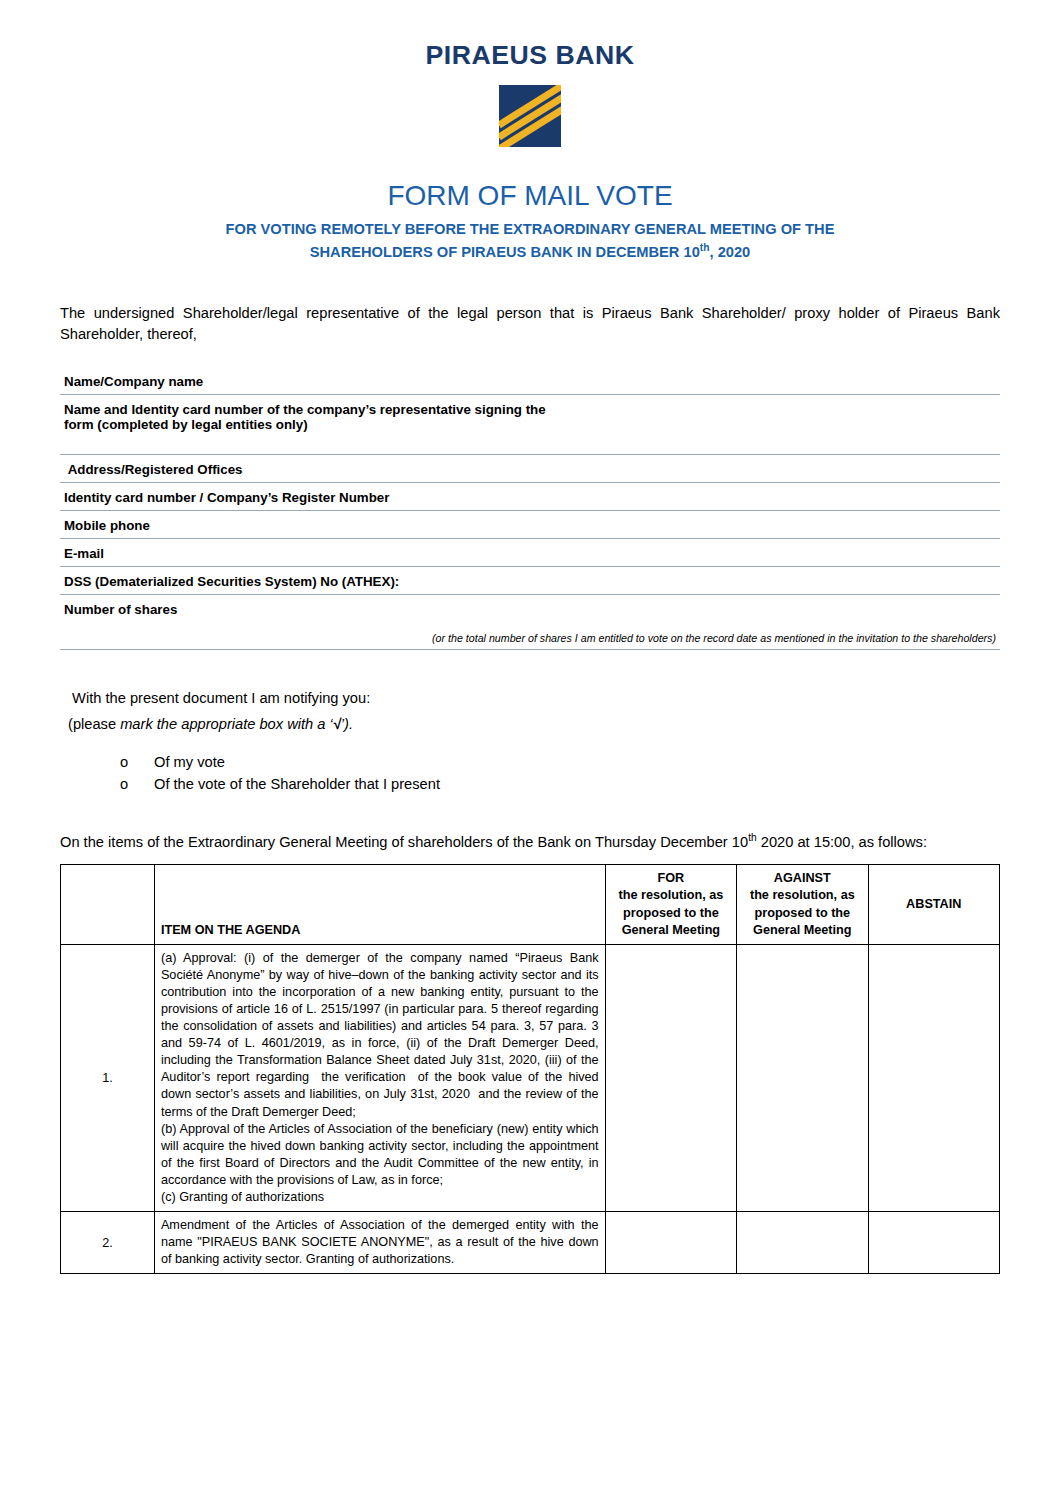PIRAEUS BANK
FORM OF MAIL VOTE
FOR VOTING REMOTELY BEFORE THE EXTRAORDINARY GENERAL MEETING OF THE
SHAREHOLDERS OF PIRAEUS BANK IN DECEMBER 10th, 2020
The undersigned Shareholder/legal representative of the legal person that is Piraeus Bank Shareholder/ proxy holder of Piraeus Bank Shareholder, thereof,
| Name/Company name |
| Name and Identity card number of the company’s representative signing the form (completed by legal entities only) |
| Address/Registered Offices |
| Identity card number / Company’s Register Number |
| Mobile phone |
| E-mail |
| DSS (Dematerialized Securities System) No (ATHEX): |
| Number of shares | |
| | (or the total number of shares I am entitled to vote on the record date as mentioned in the invitation to the shareholders) |
With the present document I am notifying you:
(please mark the appropriate box with a ‘√’).
Of my vote
Of the vote of the Shareholder that I present
On the items of the Extraordinary General Meeting of shareholders of the Bank on Thursday December 10th 2020 at 15:00, as follows:
| | ITEM ON THE AGENDA | FOR the resolution, as proposed to the General Meeting | AGAINST the resolution, as proposed to the General Meeting | ABSTAIN |
| --- | --- | --- | --- | --- |
| 1. | (a) Approval: (i) of the demerger of the company named “Piraeus Bank Société Anonyme” by way of hive–down of the banking activity sector and its contribution into the incorporation of a new banking entity, pursuant to the provisions of article 16 of L. 2515/1997 (in particular para. 5 thereof regarding the consolidation of assets and liabilities) and articles 54 para. 3, 57 para. 3 and 59-74 of L. 4601/2019, as in force, (ii) of the Draft Demerger Deed, including the Transformation Balance Sheet dated July 31st, 2020, (iii) of the Auditor’s report regarding the verification of the book value of the hived down sector’s assets and liabilities, on July 31st, 2020 and the review of the terms of the Draft Demerger Deed; (b) Approval of the Articles of Association of the beneficiary (new) entity which will acquire the hived down banking activity sector, including the appointment of the first Board of Directors and the Audit Committee of the new entity, in accordance with the provisions of Law, as in force; (c) Granting of authorizations | | | |
| 2. | Amendment of the Articles of Association of the demerged entity with the name "PIRAEUS BANK SOCIETE ANONYME", as a result of the hive down of banking activity sector. Granting of authorizations. | | | |